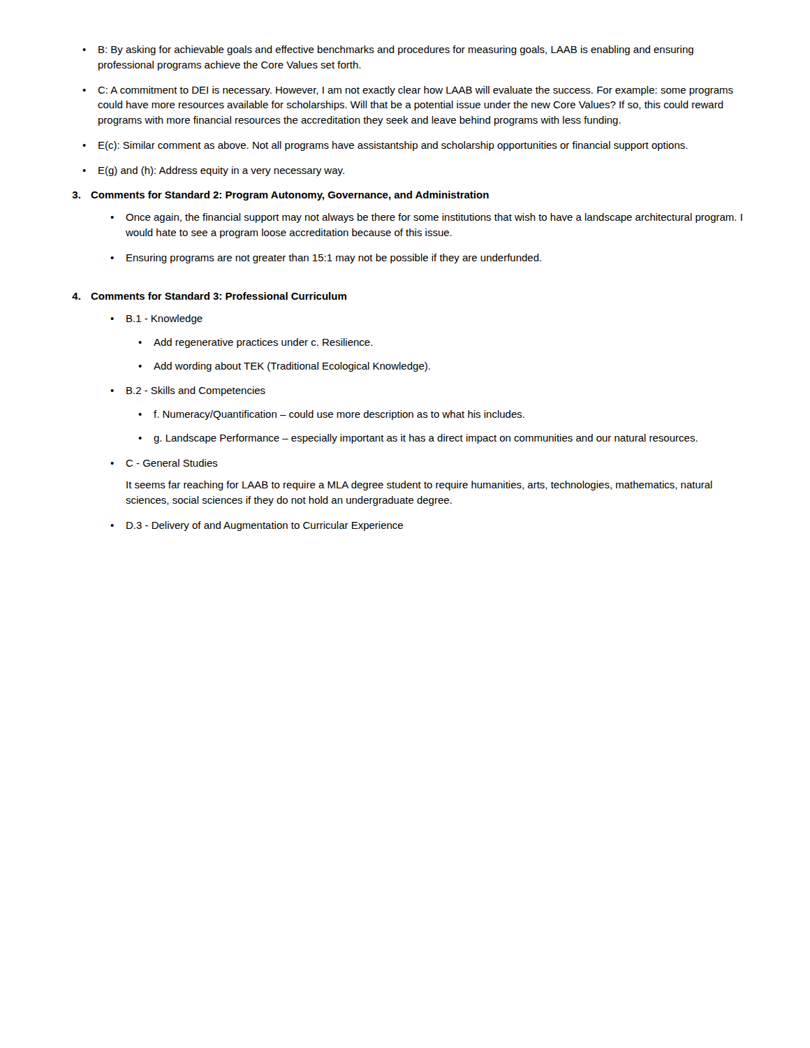B: By asking for achievable goals and effective benchmarks and procedures for measuring goals, LAAB is enabling and ensuring professional programs achieve the Core Values set forth.
C: A commitment to DEI is necessary. However, I am not exactly clear how LAAB will evaluate the success. For example: some programs could have more resources available for scholarships. Will that be a potential issue under the new Core Values? If so, this could reward programs with more financial resources the accreditation they seek and leave behind programs with less funding.
E(c): Similar comment as above. Not all programs have assistantship and scholarship opportunities or financial support options.
E(g) and (h): Address equity in a very necessary way.
Comments for Standard 2: Program Autonomy, Governance, and Administration
Once again, the financial support may not always be there for some institutions that wish to have a landscape architectural program. I would hate to see a program loose accreditation because of this issue.
Ensuring programs are not greater than 15:1 may not be possible if they are underfunded.
Comments for Standard 3: Professional Curriculum
B.1 - Knowledge
Add regenerative practices under c. Resilience.
Add wording about TEK (Traditional Ecological Knowledge).
B.2 - Skills and Competencies
f. Numeracy/Quantification – could use more description as to what his includes.
g. Landscape Performance – especially important as it has a direct impact on communities and our natural resources.
C - General Studies
It seems far reaching for LAAB to require a MLA degree student to require humanities, arts, technologies, mathematics, natural sciences, social sciences if they do not hold an undergraduate degree.
D.3 - Delivery of and Augmentation to Curricular Experience